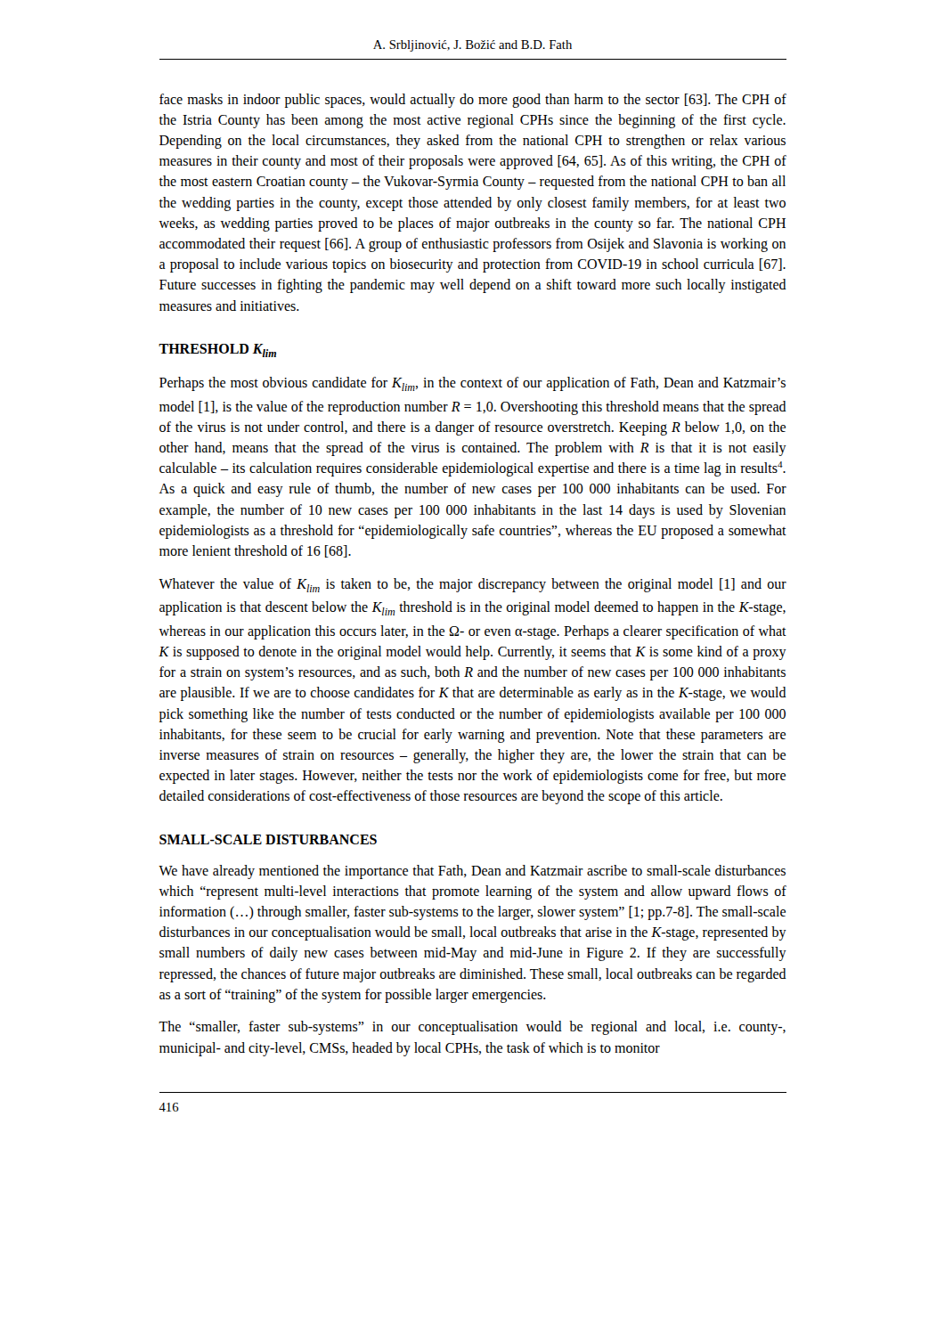A. Srbljinović, J. Božić and B.D. Fath
face masks in indoor public spaces, would actually do more good than harm to the sector [63]. The CPH of the Istria County has been among the most active regional CPHs since the beginning of the first cycle. Depending on the local circumstances, they asked from the national CPH to strengthen or relax various measures in their county and most of their proposals were approved [64, 65]. As of this writing, the CPH of the most eastern Croatian county – the Vukovar-Syrmia County – requested from the national CPH to ban all the wedding parties in the county, except those attended by only closest family members, for at least two weeks, as wedding parties proved to be places of major outbreaks in the county so far. The national CPH accommodated their request [66]. A group of enthusiastic professors from Osijek and Slavonia is working on a proposal to include various topics on biosecurity and protection from COVID-19 in school curricula [67]. Future successes in fighting the pandemic may well depend on a shift toward more such locally instigated measures and initiatives.
THRESHOLD Klim
Perhaps the most obvious candidate for Klim, in the context of our application of Fath, Dean and Katzmair’s model [1], is the value of the reproduction number R = 1,0. Overshooting this threshold means that the spread of the virus is not under control, and there is a danger of resource overstretch. Keeping R below 1,0, on the other hand, means that the spread of the virus is contained. The problem with R is that it is not easily calculable – its calculation requires considerable epidemiological expertise and there is a time lag in results4. As a quick and easy rule of thumb, the number of new cases per 100 000 inhabitants can be used. For example, the number of 10 new cases per 100 000 inhabitants in the last 14 days is used by Slovenian epidemiologists as a threshold for “epidemiologically safe countries”, whereas the EU proposed a somewhat more lenient threshold of 16 [68].
Whatever the value of Klim is taken to be, the major discrepancy between the original model [1] and our application is that descent below the Klim threshold is in the original model deemed to happen in the K-stage, whereas in our application this occurs later, in the Ω- or even α-stage. Perhaps a clearer specification of what K is supposed to denote in the original model would help. Currently, it seems that K is some kind of a proxy for a strain on system’s resources, and as such, both R and the number of new cases per 100 000 inhabitants are plausible. If we are to choose candidates for K that are determinable as early as in the K-stage, we would pick something like the number of tests conducted or the number of epidemiologists available per 100 000 inhabitants, for these seem to be crucial for early warning and prevention. Note that these parameters are inverse measures of strain on resources – generally, the higher they are, the lower the strain that can be expected in later stages. However, neither the tests nor the work of epidemiologists come for free, but more detailed considerations of cost-effectiveness of those resources are beyond the scope of this article.
SMALL-SCALE DISTURBANCES
We have already mentioned the importance that Fath, Dean and Katzmair ascribe to small-scale disturbances which “represent multi-level interactions that promote learning of the system and allow upward flows of information (…) through smaller, faster sub-systems to the larger, slower system” [1; pp.7-8]. The small-scale disturbances in our conceptualisation would be small, local outbreaks that arise in the K-stage, represented by small numbers of daily new cases between mid-May and mid-June in Figure 2. If they are successfully repressed, the chances of future major outbreaks are diminished. These small, local outbreaks can be regarded as a sort of “training” of the system for possible larger emergencies.
The “smaller, faster sub-systems” in our conceptualisation would be regional and local, i.e. county-, municipal- and city-level, CMSs, headed by local CPHs, the task of which is to monitor
416